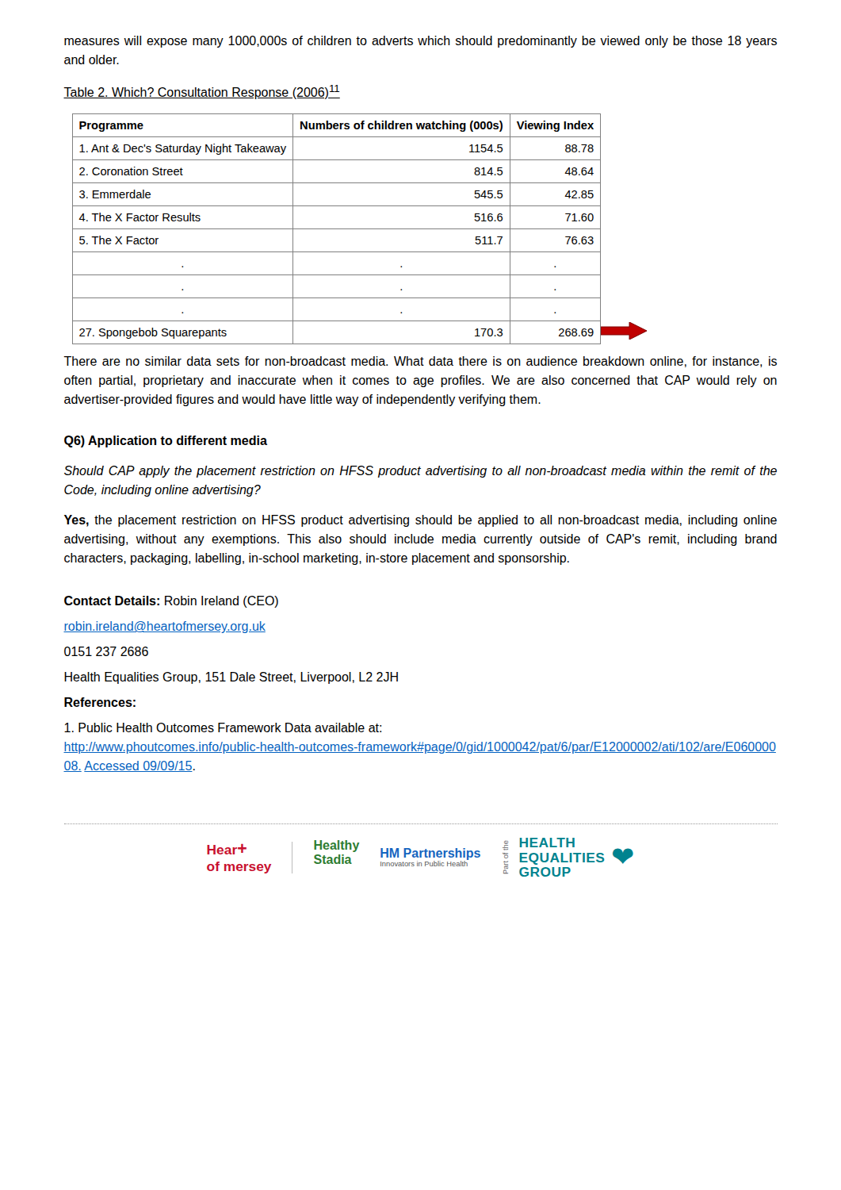measures will expose many 1000,000s of children to adverts which should predominantly be viewed only be those 18 years and older.
Table 2. Which? Consultation Response (2006)11
| Programme | Numbers of children watching (000s) | Viewing Index |
| --- | --- | --- |
| 1. Ant & Dec's Saturday Night Takeaway | 1154.5 | 88.78 |
| 2. Coronation Street | 814.5 | 48.64 |
| 3. Emmerdale | 545.5 | 42.85 |
| 4. The X Factor Results | 516.6 | 71.60 |
| 5. The X Factor | 511.7 | 76.63 |
| . | . | . |
| . | . | . |
| . | . | . |
| 27. Spongebob Squarepants | 170.3 | 268.69 |
There are no similar data sets for non-broadcast media. What data there is on audience breakdown online, for instance, is often partial, proprietary and inaccurate when it comes to age profiles. We are also concerned that CAP would rely on advertiser-provided figures and would have little way of independently verifying them.
Q6) Application to different media
Should CAP apply the placement restriction on HFSS product advertising to all non-broadcast media within the remit of the Code, including online advertising?
Yes, the placement restriction on HFSS product advertising should be applied to all non-broadcast media, including online advertising, without any exemptions. This also should include media currently outside of CAP's remit, including brand characters, packaging, labelling, in-school marketing, in-store placement and sponsorship.
Contact Details: Robin Ireland (CEO)
robin.ireland@heartofmersey.org.uk
0151 237 2686
Health Equalities Group, 151 Dale Street, Liverpool, L2 2JH
References:
1. Public Health Outcomes Framework Data available at:
http://www.phoutcomes.info/public-health-outcomes-framework#page/0/gid/1000042/pat/6/par/E12000002/ati/102/are/E06000008. Accessed 09/09/15.
Hear+
of mersey
Healthy
Stadia
HM PartnershipsInnovators in Public Health
Part of the
HEALTH
EQUALITIES
GROUP
❤